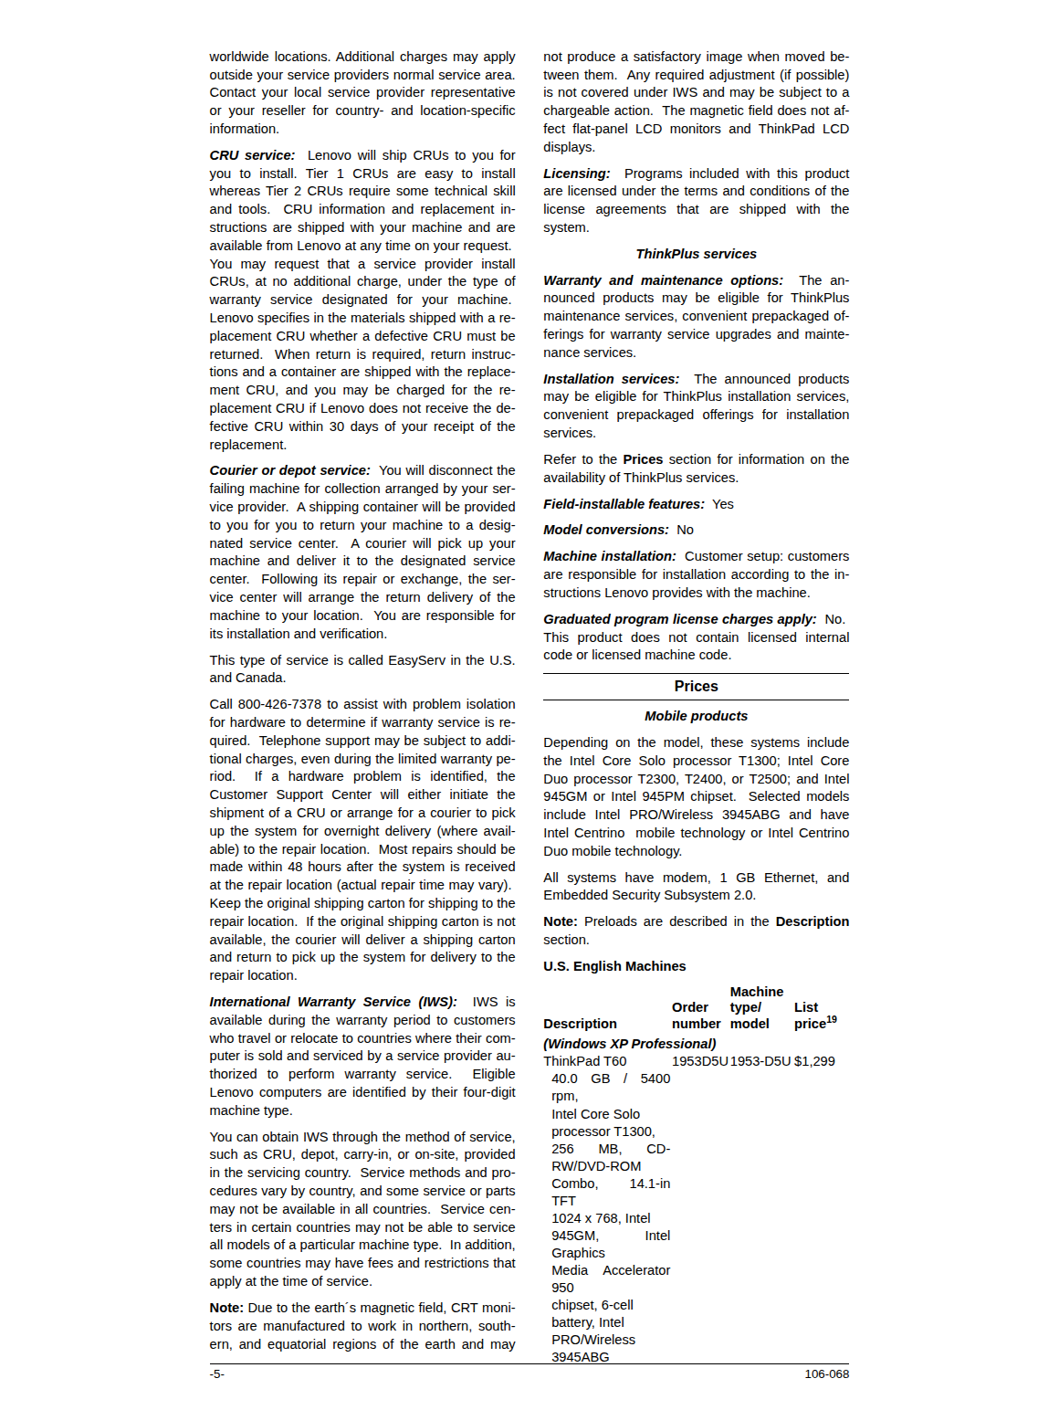worldwide locations. Additional charges may apply outside your service providers normal service area. Contact your local service provider representative or your reseller for country- and location-specific information.
CRU service: Lenovo will ship CRUs to you for you to install. Tier 1 CRUs are easy to install whereas Tier 2 CRUs require some technical skill and tools. CRU information and replacement instructions are shipped with your machine and are available from Lenovo at any time on your request. You may request that a service provider install CRUs, at no additional charge, under the type of warranty service designated for your machine. Lenovo specifies in the materials shipped with a replacement CRU whether a defective CRU must be returned. When return is required, return instructions and a container are shipped with the replacement CRU, and you may be charged for the replacement CRU if Lenovo does not receive the defective CRU within 30 days of your receipt of the replacement.
Courier or depot service: You will disconnect the failing machine for collection arranged by your service provider. A shipping container will be provided to you for you to return your machine to a designated service center. A courier will pick up your machine and deliver it to the designated service center. Following its repair or exchange, the service center will arrange the return delivery of the machine to your location. You are responsible for its installation and verification.
This type of service is called EasyServ in the U.S. and Canada.
Call 800-426-7378 to assist with problem isolation for hardware to determine if warranty service is required. Telephone support may be subject to additional charges, even during the limited warranty period. If a hardware problem is identified, the Customer Support Center will either initiate the shipment of a CRU or arrange for a courier to pick up the system for overnight delivery (where available) to the repair location. Most repairs should be made within 48 hours after the system is received at the repair location (actual repair time may vary). Keep the original shipping carton for shipping to the repair location. If the original shipping carton is not available, the courier will deliver a shipping carton and return to pick up the system for delivery to the repair location.
International Warranty Service (IWS): IWS is available during the warranty period to customers who travel or relocate to countries where their computer is sold and serviced by a service provider authorized to perform warranty service. Eligible Lenovo computers are identified by their four-digit machine type.
You can obtain IWS through the method of service, such as CRU, depot, carry-in, or on-site, provided in the servicing country. Service methods and procedures vary by country, and some service or parts may not be available in all countries. Service centers in certain countries may not be able to service all models of a particular machine type. In addition, some countries may have fees and restrictions that apply at the time of service.
Note: Due to the earth´s magnetic field, CRT monitors are manufactured to work in northern, southern, and equatorial regions of the earth and may not produce a satisfactory image when moved between them. Any required adjustment (if possible) is not covered under IWS and may be subject to a chargeable action. The magnetic field does not affect flat-panel LCD monitors and ThinkPad LCD displays.
Licensing: Programs included with this product are licensed under the terms and conditions of the license agreements that are shipped with the system.
ThinkPlus services
Warranty and maintenance options: The announced products may be eligible for ThinkPlus maintenance services, convenient prepackaged offerings for warranty service upgrades and maintenance services.
Installation services: The announced products may be eligible for ThinkPlus installation services, convenient prepackaged offerings for installation services.
Refer to the Prices section for information on the availability of ThinkPlus services.
Field-installable features: Yes
Model conversions: No
Machine installation: Customer setup: customers are responsible for installation according to the instructions Lenovo provides with the machine.
Graduated program license charges apply: No. This product does not contain licensed internal code or licensed machine code.
Prices
Mobile products
Depending on the model, these systems include the Intel Core Solo processor T1300; Intel Core Duo processor T2300, T2400, or T2500; and Intel 945GM or Intel 945PM chipset. Selected models include Intel PRO/Wireless 3945ABG and have Intel Centrino mobile technology or Intel Centrino Duo mobile technology.
All systems have modem, 1 GB Ethernet, and Embedded Security Subsystem 2.0.
Note: Preloads are described in the Description section.
U.S. English Machines
| Description | Order number | Machine type/ model | List price 19 |
| --- | --- | --- | --- |
| (Windows XP Professional) |
| ThinkPad T60 40.0 GB / 5400 rpm, Intel Core Solo processor T1300, 256 MB, CD-RW/DVD-ROM Combo, 14.1-in TFT 1024 x 768, Intel 945GM, Intel Graphics Media Accelerator 950 chipset, 6-cell battery, Intel PRO/Wireless 3945ABG | 1953D5U | 1953-D5U | $1,299 |
-5- 106-068